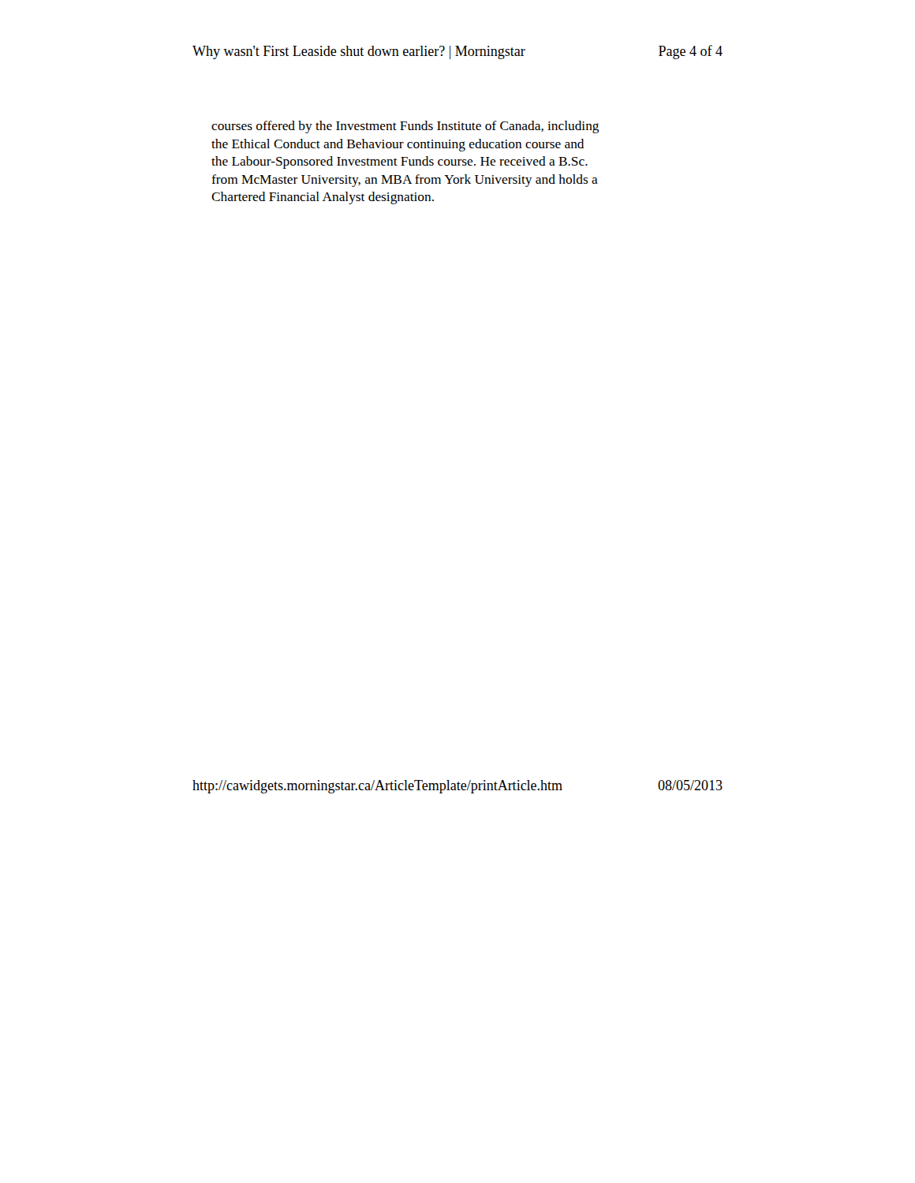Why wasn't First Leaside shut down earlier? | Morningstar Page 4 of 4
courses offered by the Investment Funds Institute of Canada, including the Ethical Conduct and Behaviour continuing education course and the Labour-Sponsored Investment Funds course. He received a B.Sc. from McMaster University, an MBA from York University and holds a Chartered Financial Analyst designation.
http://cawidgets.morningstar.ca/ArticleTemplate/printArticle.htm 08/05/2013